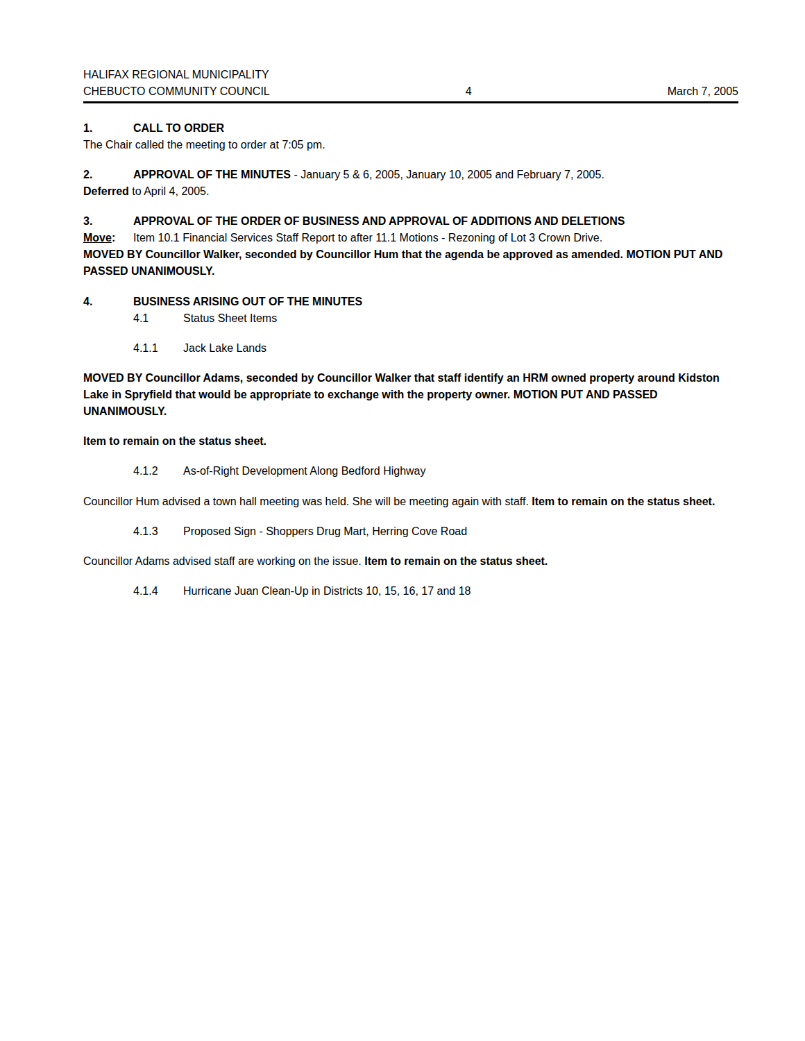HALIFAX REGIONAL MUNICIPALITY
CHEBUCTO COMMUNITY COUNCIL
4
March 7, 2005
1.
CALL TO ORDER
The Chair called the meeting to order at 7:05 pm.
2.
APPROVAL OF THE MINUTES - January 5 & 6, 2005, January 10, 2005 and February 7, 2005.
Deferred to April 4, 2005.
3.
APPROVAL OF THE ORDER OF BUSINESS AND APPROVAL OF ADDITIONS AND DELETIONS
Move:
Item 10.1 Financial Services Staff Report to after 11.1 Motions - Rezoning of Lot 3 Crown Drive.
MOVED BY Councillor Walker, seconded by Councillor Hum that the agenda be approved as amended. MOTION PUT AND PASSED UNANIMOUSLY.
4.
BUSINESS ARISING OUT OF THE MINUTES
4.1
Status Sheet Items
4.1.1
Jack Lake Lands
MOVED BY Councillor Adams, seconded by Councillor Walker that staff identify an HRM owned property around Kidston Lake in Spryfield that would be appropriate to exchange with the property owner. MOTION PUT AND PASSED UNANIMOUSLY.
Item to remain on the status sheet.
4.1.2
As-of-Right Development Along Bedford Highway
Councillor Hum advised a town hall meeting was held. She will be meeting again with staff. Item to remain on the status sheet.
4.1.3
Proposed Sign - Shoppers Drug Mart, Herring Cove Road
Councillor Adams advised staff are working on the issue. Item to remain on the status sheet.
4.1.4
Hurricane Juan Clean-Up in Districts 10, 15, 16, 17 and 18